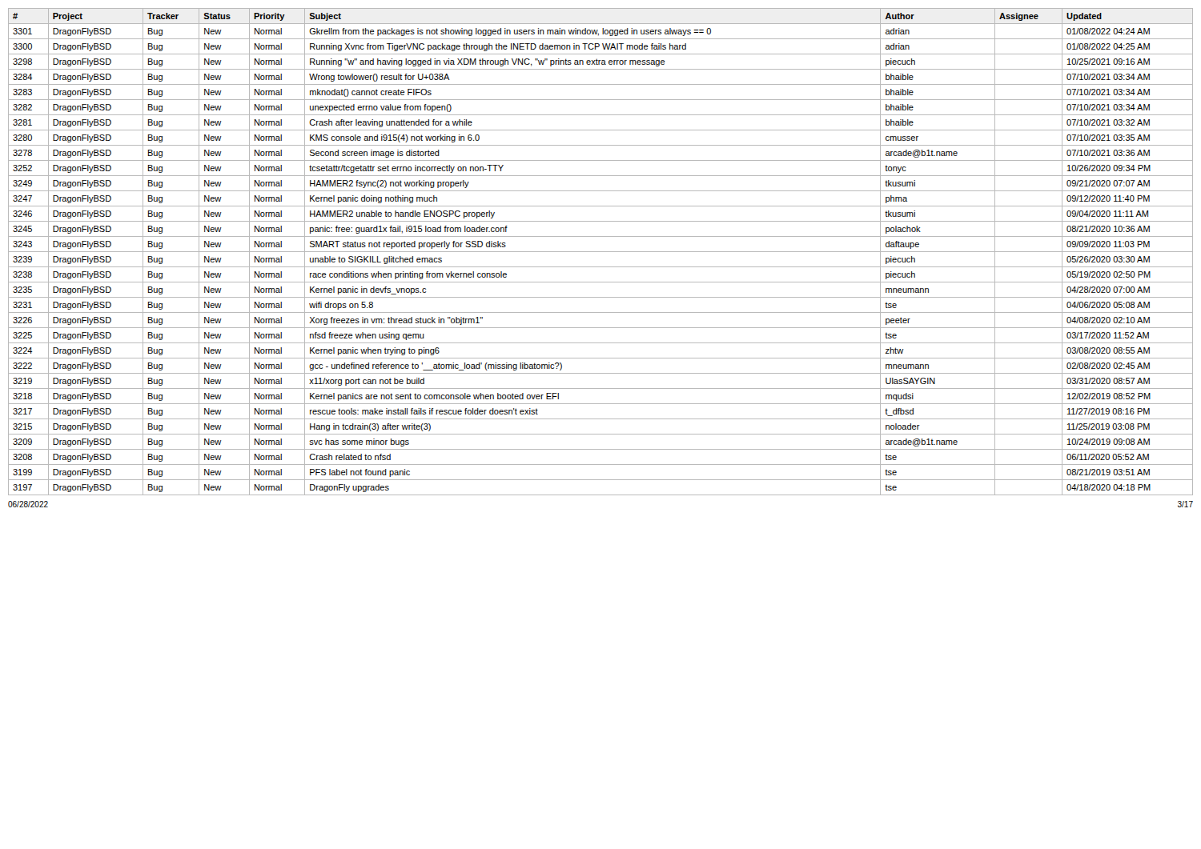| # | Project | Tracker | Status | Priority | Subject | Author | Assignee | Updated |
| --- | --- | --- | --- | --- | --- | --- | --- | --- |
| 3301 | DragonFlyBSD | Bug | New | Normal | Gkrellm from the packages is not showing logged in users in main window, logged in users always == 0 | adrian | | 01/08/2022 04:24 AM |
| 3300 | DragonFlyBSD | Bug | New | Normal | Running Xvnc from TigerVNC package through the INETD daemon in TCP WAIT mode fails hard | adrian | | 01/08/2022 04:25 AM |
| 3298 | DragonFlyBSD | Bug | New | Normal | Running "w" and having logged in via XDM through VNC, "w" prints an extra error message | piecuch | | 10/25/2021 09:16 AM |
| 3284 | DragonFlyBSD | Bug | New | Normal | Wrong towlower() result for U+038A | bhaible | | 07/10/2021 03:34 AM |
| 3283 | DragonFlyBSD | Bug | New | Normal | mknodat() cannot create FIFOs | bhaible | | 07/10/2021 03:34 AM |
| 3282 | DragonFlyBSD | Bug | New | Normal | unexpected errno value from fopen() | bhaible | | 07/10/2021 03:34 AM |
| 3281 | DragonFlyBSD | Bug | New | Normal | Crash after leaving unattended for a while | bhaible | | 07/10/2021 03:32 AM |
| 3280 | DragonFlyBSD | Bug | New | Normal | KMS console and i915(4) not working in 6.0 | cmusser | | 07/10/2021 03:35 AM |
| 3278 | DragonFlyBSD | Bug | New | Normal | Second screen image is distorted | arcade@b1t.name | | 07/10/2021 03:36 AM |
| 3252 | DragonFlyBSD | Bug | New | Normal | tcsetattr/tcgetattr set errno incorrectly on non-TTY | tonyc | | 10/26/2020 09:34 PM |
| 3249 | DragonFlyBSD | Bug | New | Normal | HAMMER2 fsync(2) not working properly | tkusumi | | 09/21/2020 07:07 AM |
| 3247 | DragonFlyBSD | Bug | New | Normal | Kernel panic doing nothing much | phma | | 09/12/2020 11:40 PM |
| 3246 | DragonFlyBSD | Bug | New | Normal | HAMMER2 unable to handle ENOSPC properly | tkusumi | | 09/04/2020 11:11 AM |
| 3245 | DragonFlyBSD | Bug | New | Normal | panic: free: guard1x fail, i915 load from loader.conf | polachok | | 08/21/2020 10:36 AM |
| 3243 | DragonFlyBSD | Bug | New | Normal | SMART status not reported properly for SSD disks | daftaupe | | 09/09/2020 11:03 PM |
| 3239 | DragonFlyBSD | Bug | New | Normal | unable to SIGKILL glitched emacs | piecuch | | 05/26/2020 03:30 AM |
| 3238 | DragonFlyBSD | Bug | New | Normal | race conditions when printing from vkernel console | piecuch | | 05/19/2020 02:50 PM |
| 3235 | DragonFlyBSD | Bug | New | Normal | Kernel panic in devfs_vnops.c | mneumann | | 04/28/2020 07:00 AM |
| 3231 | DragonFlyBSD | Bug | New | Normal | wifi drops on 5.8 | tse | | 04/06/2020 05:08 AM |
| 3226 | DragonFlyBSD | Bug | New | Normal | Xorg freezes in vm: thread stuck in "objtrm1" | peeter | | 04/08/2020 02:10 AM |
| 3225 | DragonFlyBSD | Bug | New | Normal | nfsd freeze when using qemu | tse | | 03/17/2020 11:52 AM |
| 3224 | DragonFlyBSD | Bug | New | Normal | Kernel panic when trying to ping6 | zhtw | | 03/08/2020 08:55 AM |
| 3222 | DragonFlyBSD | Bug | New | Normal | gcc - undefined reference to '__atomic_load' (missing libatomic?) | mneumann | | 02/08/2020 02:45 AM |
| 3219 | DragonFlyBSD | Bug | New | Normal | x11/xorg port can not be build | UlasSAYGIN | | 03/31/2020 08:57 AM |
| 3218 | DragonFlyBSD | Bug | New | Normal | Kernel panics are not sent to comconsole when booted over EFI | mqudsi | | 12/02/2019 08:52 PM |
| 3217 | DragonFlyBSD | Bug | New | Normal | rescue tools: make install fails if rescue folder doesn't exist | t_dfbsd | | 11/27/2019 08:16 PM |
| 3215 | DragonFlyBSD | Bug | New | Normal | Hang in tcdrain(3) after write(3) | noloader | | 11/25/2019 03:08 PM |
| 3209 | DragonFlyBSD | Bug | New | Normal | svc has some minor bugs | arcade@b1t.name | | 10/24/2019 09:08 AM |
| 3208 | DragonFlyBSD | Bug | New | Normal | Crash related to nfsd | tse | | 06/11/2020 05:52 AM |
| 3199 | DragonFlyBSD | Bug | New | Normal | PFS label not found panic | tse | | 08/21/2019 03:51 AM |
| 3197 | DragonFlyBSD | Bug | New | Normal | DragonFly upgrades | tse | | 04/18/2020 04:18 PM |
06/28/2022 3/17